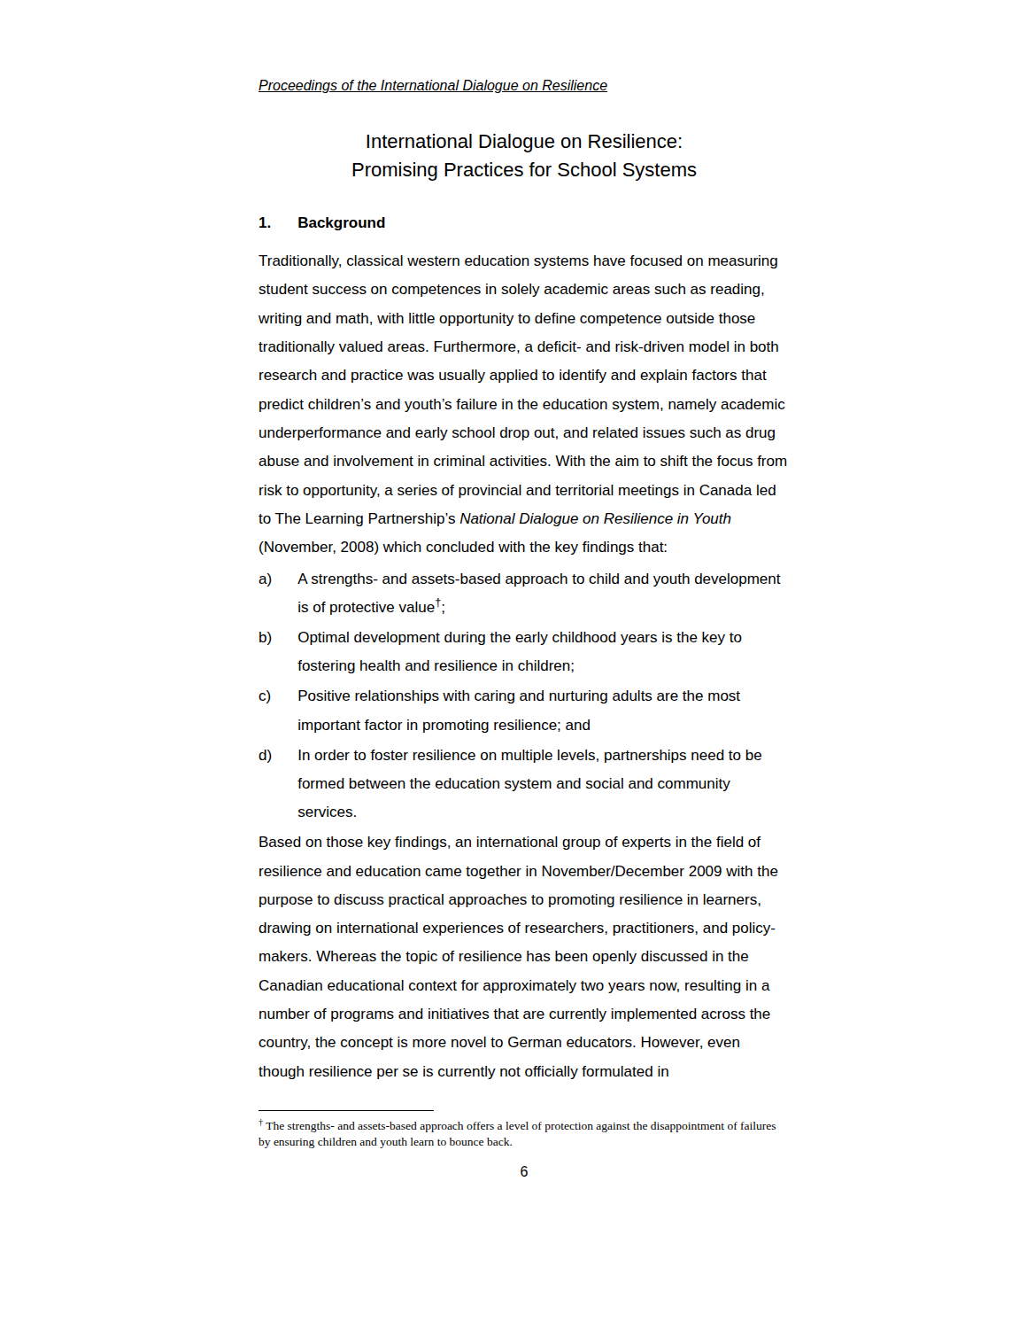Proceedings of the International Dialogue on Resilience
International Dialogue on Resilience:
Promising Practices for School Systems
1. Background
Traditionally, classical western education systems have focused on measuring student success on competences in solely academic areas such as reading, writing and math, with little opportunity to define competence outside those traditionally valued areas. Furthermore, a deficit- and risk-driven model in both research and practice was usually applied to identify and explain factors that predict children’s and youth’s failure in the education system, namely academic underperformance and early school drop out, and related issues such as drug abuse and involvement in criminal activities. With the aim to shift the focus from risk to opportunity, a series of provincial and territorial meetings in Canada led to The Learning Partnership’s National Dialogue on Resilience in Youth (November, 2008) which concluded with the key findings that:
a) A strengths- and assets-based approach to child and youth development is of protective value†;
b) Optimal development during the early childhood years is the key to fostering health and resilience in children;
c) Positive relationships with caring and nurturing adults are the most important factor in promoting resilience; and
d) In order to foster resilience on multiple levels, partnerships need to be formed between the education system and social and community services.
Based on those key findings, an international group of experts in the field of resilience and education came together in November/December 2009 with the purpose to discuss practical approaches to promoting resilience in learners, drawing on international experiences of researchers, practitioners, and policy-makers. Whereas the topic of resilience has been openly discussed in the Canadian educational context for approximately two years now, resulting in a number of programs and initiatives that are currently implemented across the country, the concept is more novel to German educators. However, even though resilience per se is currently not officially formulated in
† The strengths- and assets-based approach offers a level of protection against the disappointment of failures by ensuring children and youth learn to bounce back.
6